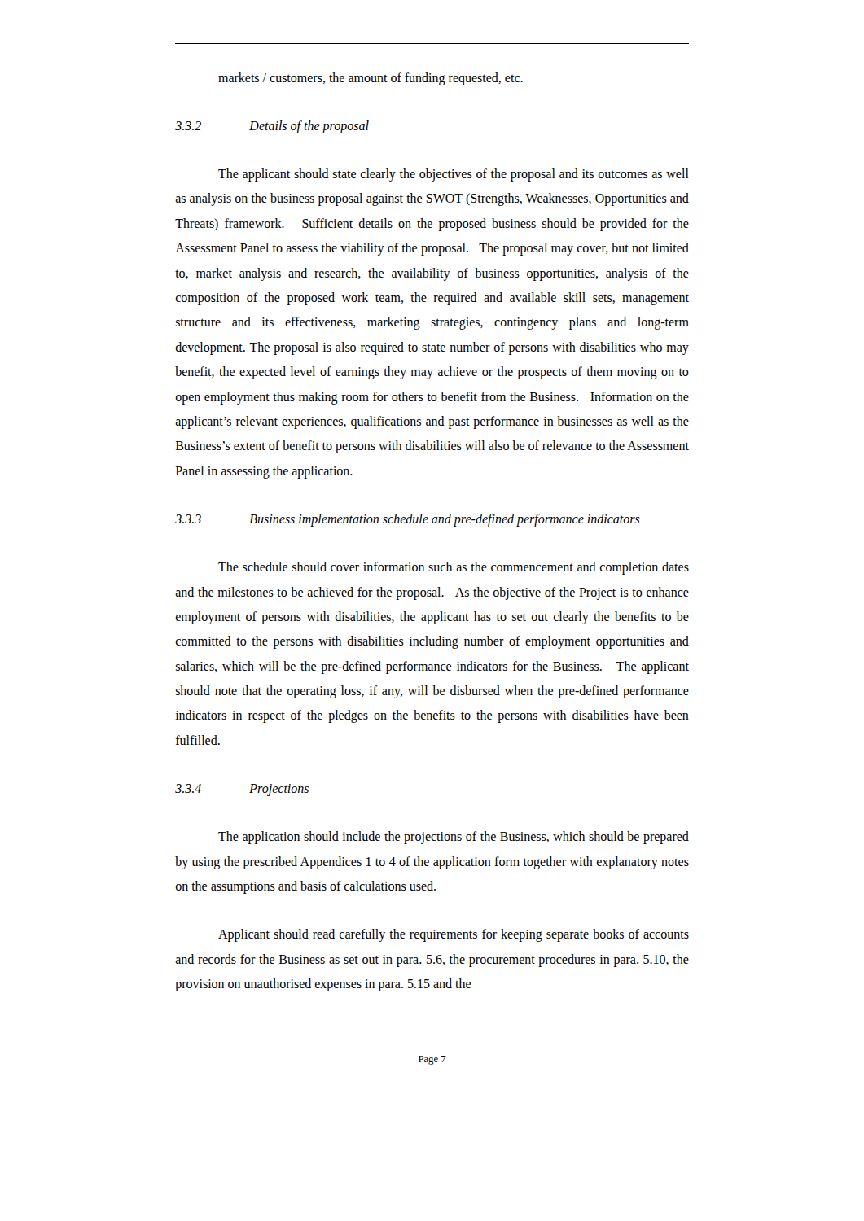markets / customers, the amount of funding requested, etc.
3.3.2 Details of the proposal
The applicant should state clearly the objectives of the proposal and its outcomes as well as analysis on the business proposal against the SWOT (Strengths, Weaknesses, Opportunities and Threats) framework. Sufficient details on the proposed business should be provided for the Assessment Panel to assess the viability of the proposal. The proposal may cover, but not limited to, market analysis and research, the availability of business opportunities, analysis of the composition of the proposed work team, the required and available skill sets, management structure and its effectiveness, marketing strategies, contingency plans and long-term development. The proposal is also required to state number of persons with disabilities who may benefit, the expected level of earnings they may achieve or the prospects of them moving on to open employment thus making room for others to benefit from the Business. Information on the applicant’s relevant experiences, qualifications and past performance in businesses as well as the Business’s extent of benefit to persons with disabilities will also be of relevance to the Assessment Panel in assessing the application.
3.3.3 Business implementation schedule and pre-defined performance indicators
The schedule should cover information such as the commencement and completion dates and the milestones to be achieved for the proposal. As the objective of the Project is to enhance employment of persons with disabilities, the applicant has to set out clearly the benefits to be committed to the persons with disabilities including number of employment opportunities and salaries, which will be the pre-defined performance indicators for the Business. The applicant should note that the operating loss, if any, will be disbursed when the pre-defined performance indicators in respect of the pledges on the benefits to the persons with disabilities have been fulfilled.
3.3.4 Projections
The application should include the projections of the Business, which should be prepared by using the prescribed Appendices 1 to 4 of the application form together with explanatory notes on the assumptions and basis of calculations used.
Applicant should read carefully the requirements for keeping separate books of accounts and records for the Business as set out in para. 5.6, the procurement procedures in para. 5.10, the provision on unauthorised expenses in para. 5.15 and the
Page 7